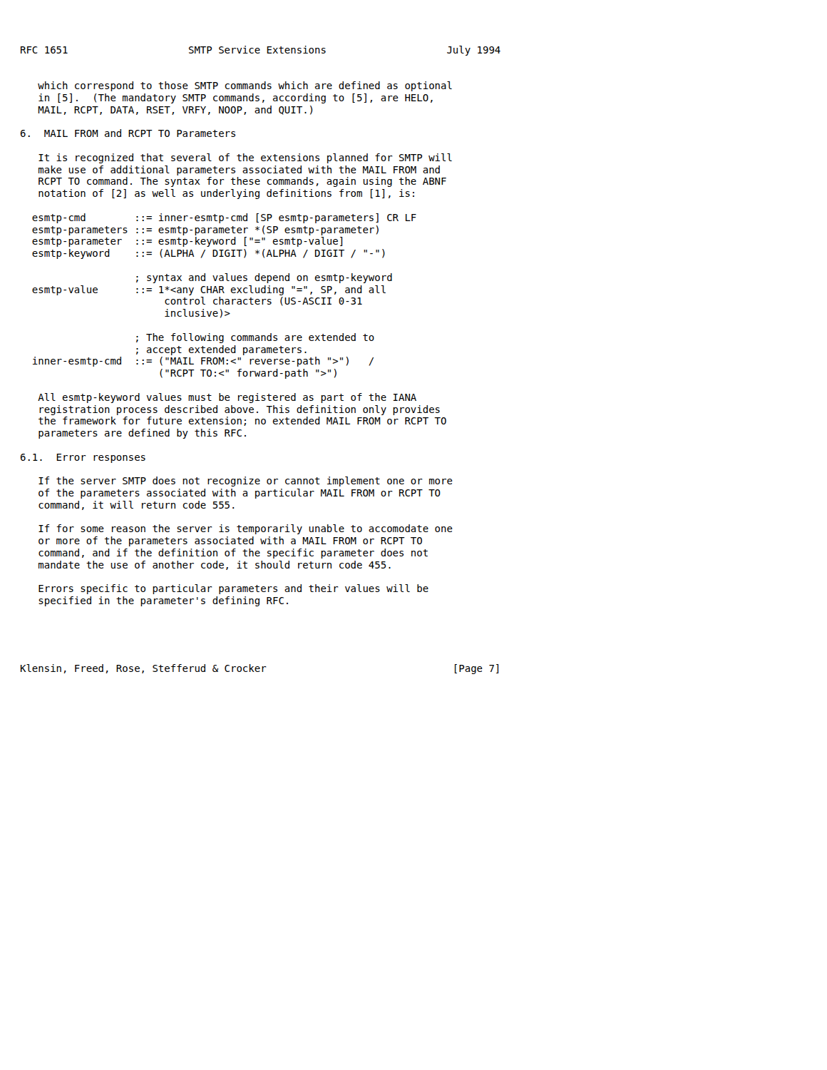RFC 1651 SMTP Service Extensions July 1994
which correspond to those SMTP commands which are defined as optional in [5]. (The mandatory SMTP commands, according to [5], are HELO, MAIL, RCPT, DATA, RSET, VRFY, NOOP, and QUIT.)
6. MAIL FROM and RCPT TO Parameters
It is recognized that several of the extensions planned for SMTP will make use of additional parameters associated with the MAIL FROM and RCPT TO command. The syntax for these commands, again using the ABNF notation of [2] as well as underlying definitions from [1], is: esmtp-cmd ::= inner-esmtp-cmd [SP esmtp-parameters] CR LF esmtp-parameters ::= esmtp-parameter *(SP esmtp-parameter) esmtp-parameter ::= esmtp-keyword ["=" esmtp-value] esmtp-keyword ::= (ALPHA / DIGIT) *(ALPHA / DIGIT / "-") ; syntax and values depend on esmtp-keyword esmtp-value ::= 1*<any CHAR excluding "=", SP, and all control characters (US-ASCII 0-31 inclusive)> ; The following commands are extended to ; accept extended parameters. inner-esmtp-cmd ::= ("MAIL FROM:<" reverse-path ">") / ("RCPT TO:<" forward-path ">") All esmtp-keyword values must be registered as part of the IANA registration process described above. This definition only provides the framework for future extension; no extended MAIL FROM or RCPT TO parameters are defined by this RFC.
6.1. Error responses
If the server SMTP does not recognize or cannot implement one or more of the parameters associated with a particular MAIL FROM or RCPT TO command, it will return code 555. If for some reason the server is temporarily unable to accomodate one or more of the parameters associated with a MAIL FROM or RCPT TO command, and if the definition of the specific parameter does not mandate the use of another code, it should return code 455. Errors specific to particular parameters and their values will be specified in the parameter's defining RFC.
Klensin, Freed, Rose, Stefferud & Crocker[Page 7]